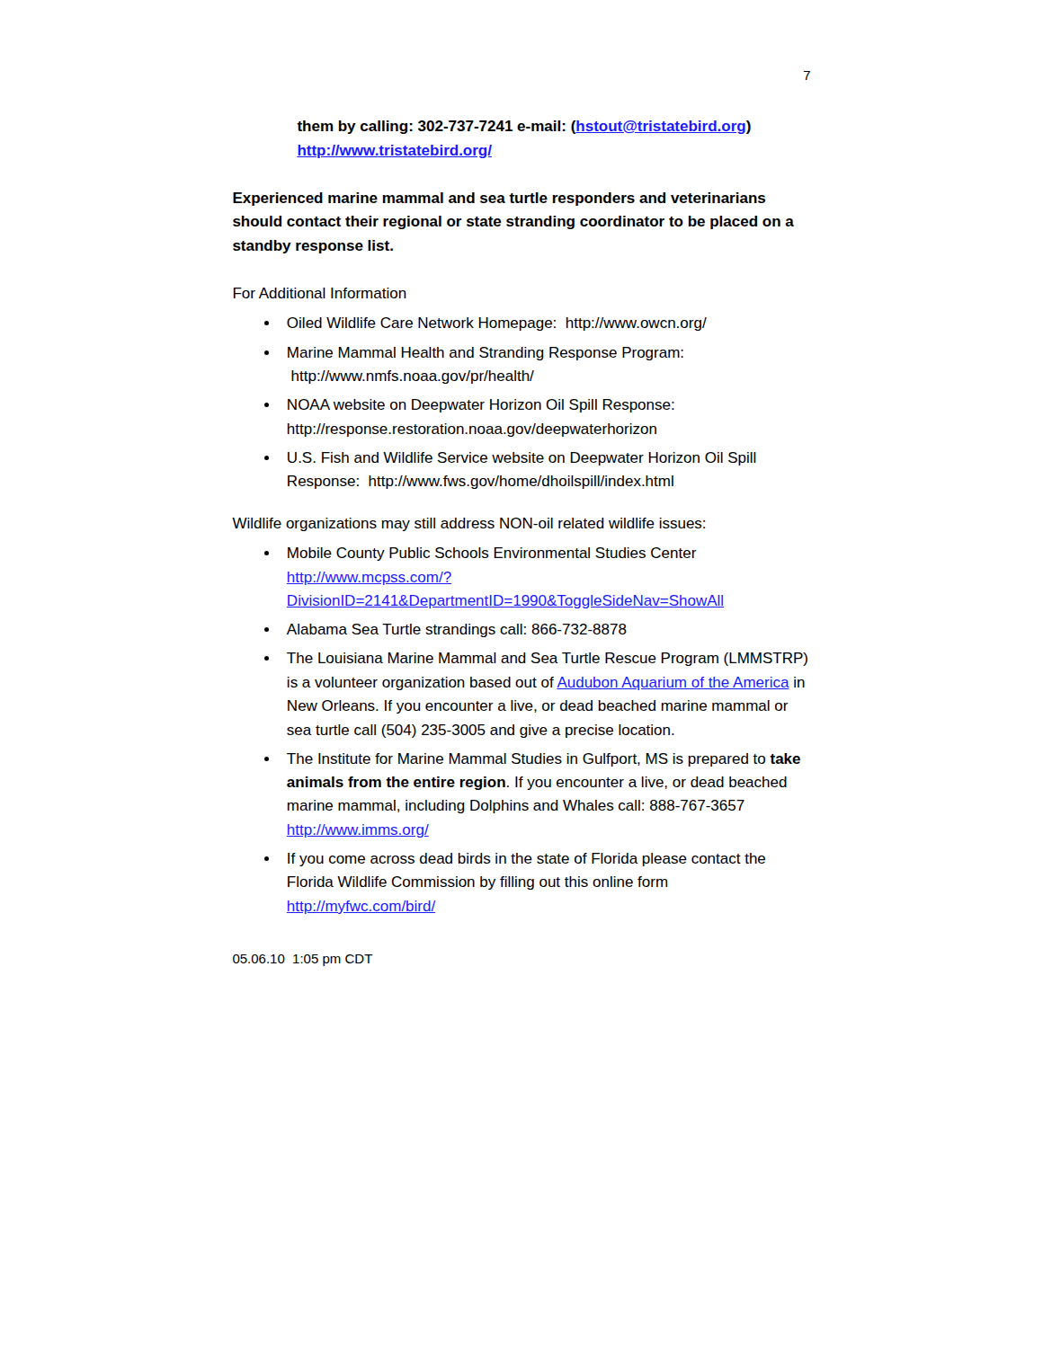7
them by calling: 302-737-7241 e-mail: (hstout@tristatebird.org)
http://www.tristatebird.org/
Experienced marine mammal and sea turtle responders and veterinarians should contact their regional or state stranding coordinator to be placed on a standby response list.
For Additional Information
Oiled Wildlife Care Network Homepage: http://www.owcn.org/
Marine Mammal Health and Stranding Response Program:
http://www.nmfs.noaa.gov/pr/health/
NOAA website on Deepwater Horizon Oil Spill Response:
http://response.restoration.noaa.gov/deepwaterhorizon
U.S. Fish and Wildlife Service website on Deepwater Horizon Oil Spill Response: http://www.fws.gov/home/dhoilspill/index.html
Wildlife organizations may still address NON-oil related wildlife issues:
Mobile County Public Schools Environmental Studies Center
http://www.mcpss.com/?DivisionID=2141&DepartmentID=1990&ToggleSideNav=ShowAll
Alabama Sea Turtle strandings call: 866-732-8878
The Louisiana Marine Mammal and Sea Turtle Rescue Program (LMMSTRP) is a volunteer organization based out of Audubon Aquarium of the America in New Orleans. If you encounter a live, or dead beached marine mammal or sea turtle call (504) 235-3005 and give a precise location.
The Institute for Marine Mammal Studies in Gulfport, MS is prepared to take animals from the entire region. If you encounter a live, or dead beached marine mammal, including Dolphins and Whales call: 888-767-3657 http://www.imms.org/
If you come across dead birds in the state of Florida please contact the Florida Wildlife Commission by filling out this online form http://myfwc.com/bird/
05.06.10 1:05 pm CDT